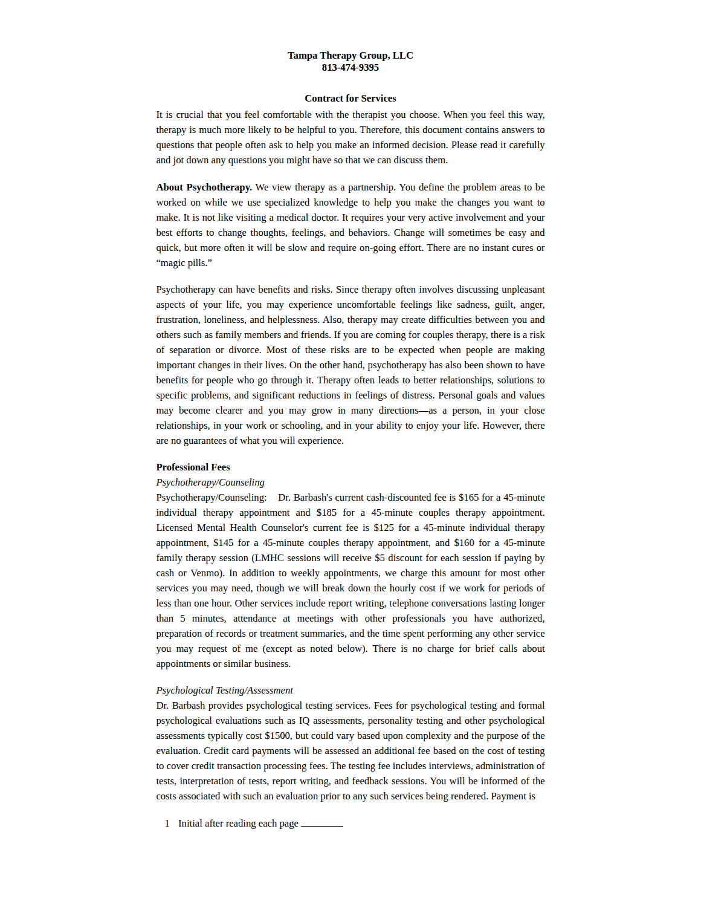Tampa Therapy Group, LLC
813-474-9395
Contract for Services
It is crucial that you feel comfortable with the therapist you choose. When you feel this way, therapy is much more likely to be helpful to you. Therefore, this document contains answers to questions that people often ask to help you make an informed decision. Please read it carefully and jot down any questions you might have so that we can discuss them.
About Psychotherapy. We view therapy as a partnership. You define the problem areas to be worked on while we use specialized knowledge to help you make the changes you want to make. It is not like visiting a medical doctor. It requires your very active involvement and your best efforts to change thoughts, feelings, and behaviors. Change will sometimes be easy and quick, but more often it will be slow and require on-going effort. There are no instant cures or “magic pills.”
Psychotherapy can have benefits and risks. Since therapy often involves discussing unpleasant aspects of your life, you may experience uncomfortable feelings like sadness, guilt, anger, frustration, loneliness, and helplessness. Also, therapy may create difficulties between you and others such as family members and friends. If you are coming for couples therapy, there is a risk of separation or divorce. Most of these risks are to be expected when people are making important changes in their lives. On the other hand, psychotherapy has also been shown to have benefits for people who go through it. Therapy often leads to better relationships, solutions to specific problems, and significant reductions in feelings of distress. Personal goals and values may become clearer and you may grow in many directions—as a person, in your close relationships, in your work or schooling, and in your ability to enjoy your life. However, there are no guarantees of what you will experience.
Professional Fees
Psychotherapy/Counseling
Psychotherapy/Counseling: Dr. Barbash's current cash-discounted fee is $165 for a 45-minute individual therapy appointment and $185 for a 45-minute couples therapy appointment. Licensed Mental Health Counselor's current fee is $125 for a 45-minute individual therapy appointment, $145 for a 45-minute couples therapy appointment, and $160 for a 45-minute family therapy session (LMHC sessions will receive $5 discount for each session if paying by cash or Venmo). In addition to weekly appointments, we charge this amount for most other services you may need, though we will break down the hourly cost if we work for periods of less than one hour. Other services include report writing, telephone conversations lasting longer than 5 minutes, attendance at meetings with other professionals you have authorized, preparation of records or treatment summaries, and the time spent performing any other service you may request of me (except as noted below). There is no charge for brief calls about appointments or similar business.
Psychological Testing/Assessment
Dr. Barbash provides psychological testing services. Fees for psychological testing and formal psychological evaluations such as IQ assessments, personality testing and other psychological assessments typically cost $1500, but could vary based upon complexity and the purpose of the evaluation. Credit card payments will be assessed an additional fee based on the cost of testing to cover credit transaction processing fees. The testing fee includes interviews, administration of tests, interpretation of tests, report writing, and feedback sessions. You will be informed of the costs associated with such an evaluation prior to any such services being rendered. Payment is
1 Initial after reading each page